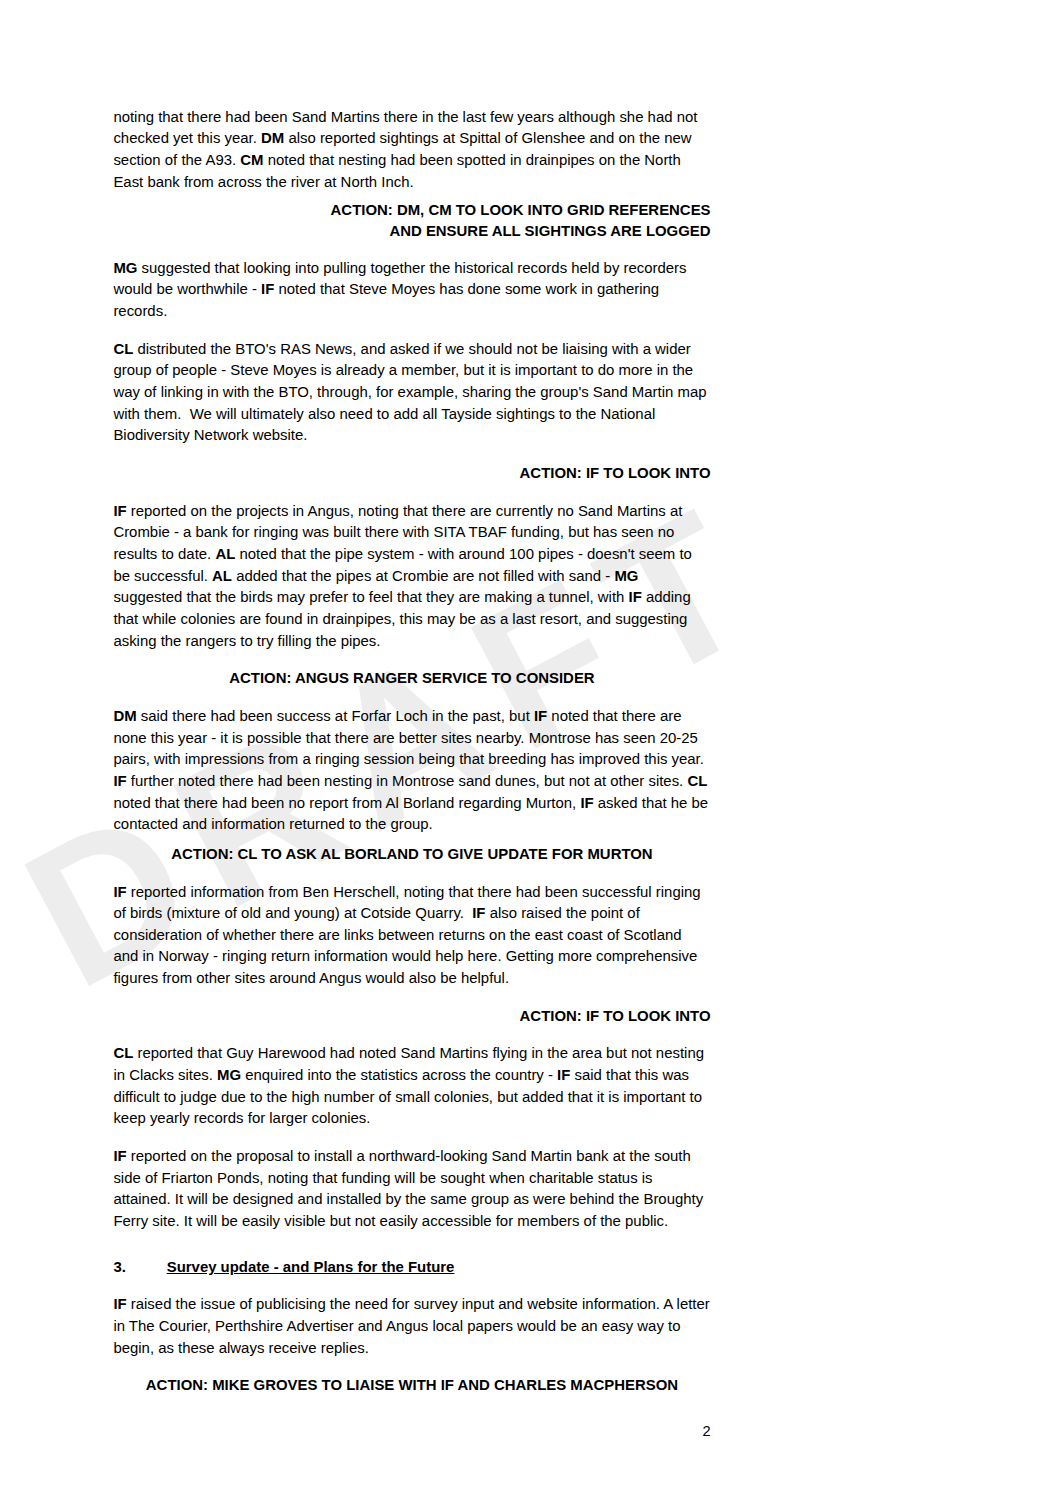DRAFT
noting that there had been Sand Martins there in the last few years although she had not checked yet this year. DM also reported sightings at Spittal of Glenshee and on the new section of the A93. CM noted that nesting had been spotted in drainpipes on the North East bank from across the river at North Inch.
ACTION: DM, CM TO LOOK INTO GRID REFERENCES
AND ENSURE ALL SIGHTINGS ARE LOGGED
MG suggested that looking into pulling together the historical records held by recorders would be worthwhile - IF noted that Steve Moyes has done some work in gathering records.
CL distributed the BTO's RAS News, and asked if we should not be liaising with a wider group of people - Steve Moyes is already a member, but it is important to do more in the way of linking in with the BTO, through, for example, sharing the group's Sand Martin map with them. We will ultimately also need to add all Tayside sightings to the National Biodiversity Network website.
ACTION: IF TO LOOK INTO
IF reported on the projects in Angus, noting that there are currently no Sand Martins at Crombie - a bank for ringing was built there with SITA TBAF funding, but has seen no results to date. AL noted that the pipe system - with around 100 pipes - doesn't seem to be successful. AL added that the pipes at Crombie are not filled with sand - MG suggested that the birds may prefer to feel that they are making a tunnel, with IF adding that while colonies are found in drainpipes, this may be as a last resort, and suggesting asking the rangers to try filling the pipes.
ACTION: ANGUS RANGER SERVICE TO CONSIDER
DM said there had been success at Forfar Loch in the past, but IF noted that there are none this year - it is possible that there are better sites nearby. Montrose has seen 20-25 pairs, with impressions from a ringing session being that breeding has improved this year. IF further noted there had been nesting in Montrose sand dunes, but not at other sites. CL noted that there had been no report from Al Borland regarding Murton, IF asked that he be contacted and information returned to the group.
ACTION: CL TO ASK AL BORLAND TO GIVE UPDATE FOR MURTON
IF reported information from Ben Herschell, noting that there had been successful ringing of birds (mixture of old and young) at Cotside Quarry. IF also raised the point of consideration of whether there are links between returns on the east coast of Scotland and in Norway - ringing return information would help here. Getting more comprehensive figures from other sites around Angus would also be helpful.
ACTION: IF TO LOOK INTO
CL reported that Guy Harewood had noted Sand Martins flying in the area but not nesting in Clacks sites. MG enquired into the statistics across the country - IF said that this was difficult to judge due to the high number of small colonies, but added that it is important to keep yearly records for larger colonies.
IF reported on the proposal to install a northward-looking Sand Martin bank at the south side of Friarton Ponds, noting that funding will be sought when charitable status is attained. It will be designed and installed by the same group as were behind the Broughty Ferry site. It will be easily visible but not easily accessible for members of the public.
3.
Survey update - and Plans for the Future
IF raised the issue of publicising the need for survey input and website information. A letter in The Courier, Perthshire Advertiser and Angus local papers would be an easy way to begin, as these always receive replies.
ACTION: MIKE GROVES TO LIAISE WITH IF AND CHARLES MACPHERSON
2